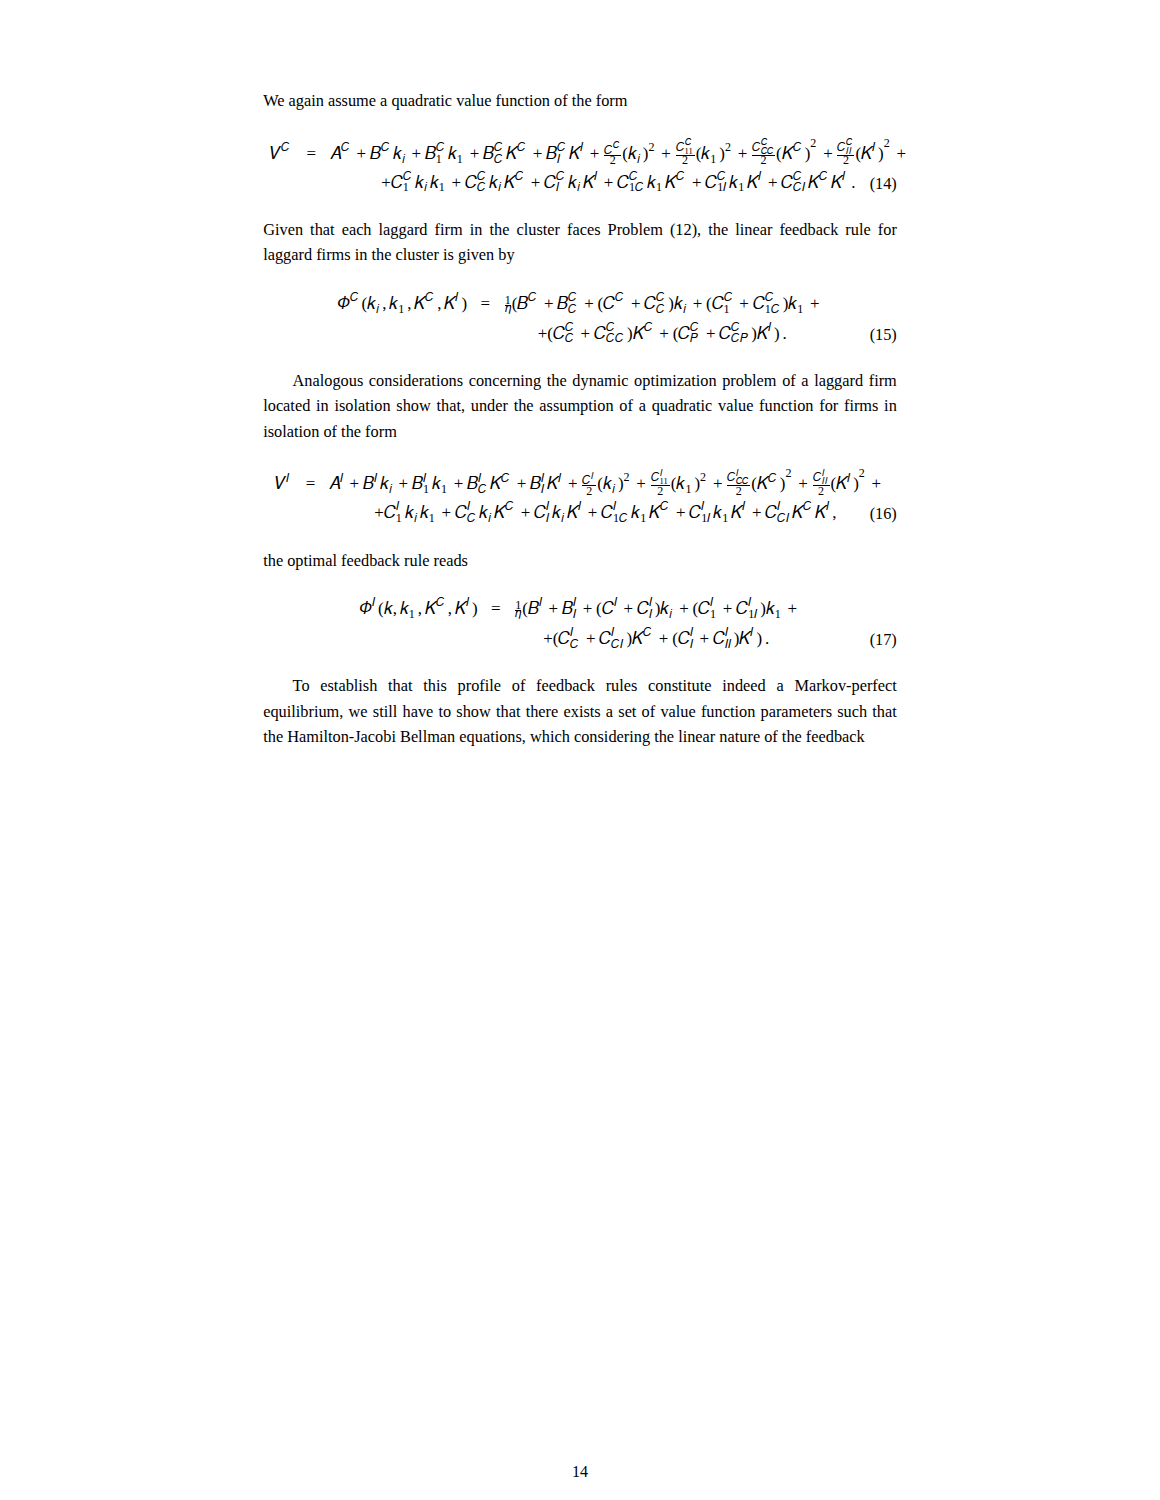We again assume a quadratic value function of the form
VC = AC + BC ki + B1C k1 + BCC KC + BIC KI + CC2 (ki)2 + C11C2 (k1)2 + CCCC2 (KC)2 + CIIC2 (KI)2 + + C1C ki k1 + CCC ki KC + CIC ki KI + C1CC k1 KC + C1IC k1 KI + CCIC KC KI .
(14)
Given that each laggard firm in the cluster faces Problem (12), the linear feedback rule for laggard firms in the cluster is given by
ΦC ( ki, k1, KC, KI ) = 1η ( BC + BCC + (CC+CCC) ki + (C1C+C1CC) k1 + + (CCC+CCCC) KC + (CPC+CCPC) KI ) .
(15)
Analogous considerations concerning the dynamic optimization problem of a laggard firm located in isolation show that, under the assumption of a quadratic value function for firms in isolation of the form
VI = AI + BI ki + B1I k1 + BCI KC + BII KI + CI2 (ki)2 + C11I2 (k1)2 + CCCI2 (KC)2 + CIII2 (KI)2 + + C1I ki k1 + CCI ki KC + CII ki KI + C1CI k1 KC + C1II k1 KI + CCII KC KI ,
(16)
the optimal feedback rule reads
ΦI ( k, k1, KC, KI ) = 1η ( BI + BII + (CI+CII) ki + (C1I+C1II) k1 + + (CCI+CCII) KC + (CII+CIII) KI ) .
(17)
To establish that this profile of feedback rules constitute indeed a Markov-perfect equilibrium, we still have to show that there exists a set of value function parameters such that the Hamilton-Jacobi Bellman equations, which considering the linear nature of the feedback
14